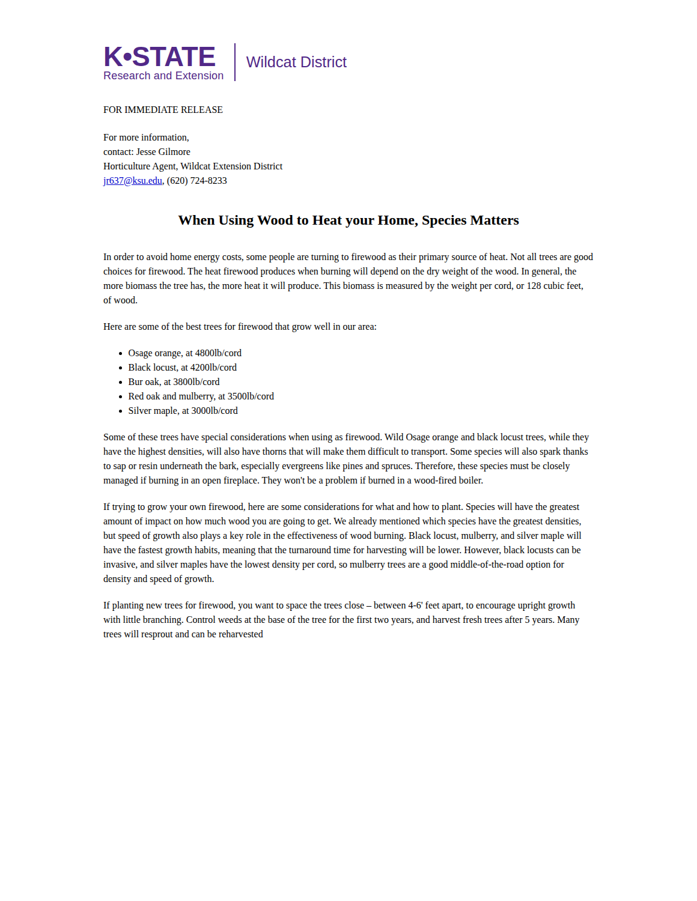K•STATE Research and Extension
Wildcat District
FOR IMMEDIATE RELEASE
For more information,
contact: Jesse Gilmore
Horticulture Agent, Wildcat Extension District
jr637@ksu.edu, (620) 724-8233
When Using Wood to Heat your Home, Species Matters
In order to avoid home energy costs, some people are turning to firewood as their primary source of heat. Not all trees are good choices for firewood. The heat firewood produces when burning will depend on the dry weight of the wood. In general, the more biomass the tree has, the more heat it will produce. This biomass is measured by the weight per cord, or 128 cubic feet, of wood.
Here are some of the best trees for firewood that grow well in our area:
Osage orange, at 4800lb/cord
Black locust, at 4200lb/cord
Bur oak, at 3800lb/cord
Red oak and mulberry, at 3500lb/cord
Silver maple, at 3000lb/cord
Some of these trees have special considerations when using as firewood. Wild Osage orange and black locust trees, while they have the highest densities, will also have thorns that will make them difficult to transport. Some species will also spark thanks to sap or resin underneath the bark, especially evergreens like pines and spruces. Therefore, these species must be closely managed if burning in an open fireplace. They won't be a problem if burned in a wood-fired boiler.
If trying to grow your own firewood, here are some considerations for what and how to plant. Species will have the greatest amount of impact on how much wood you are going to get. We already mentioned which species have the greatest densities, but speed of growth also plays a key role in the effectiveness of wood burning. Black locust, mulberry, and silver maple will have the fastest growth habits, meaning that the turnaround time for harvesting will be lower. However, black locusts can be invasive, and silver maples have the lowest density per cord, so mulberry trees are a good middle-of-the-road option for density and speed of growth.
If planting new trees for firewood, you want to space the trees close – between 4-6' feet apart, to encourage upright growth with little branching. Control weeds at the base of the tree for the first two years, and harvest fresh trees after 5 years. Many trees will resprout and can be reharvested